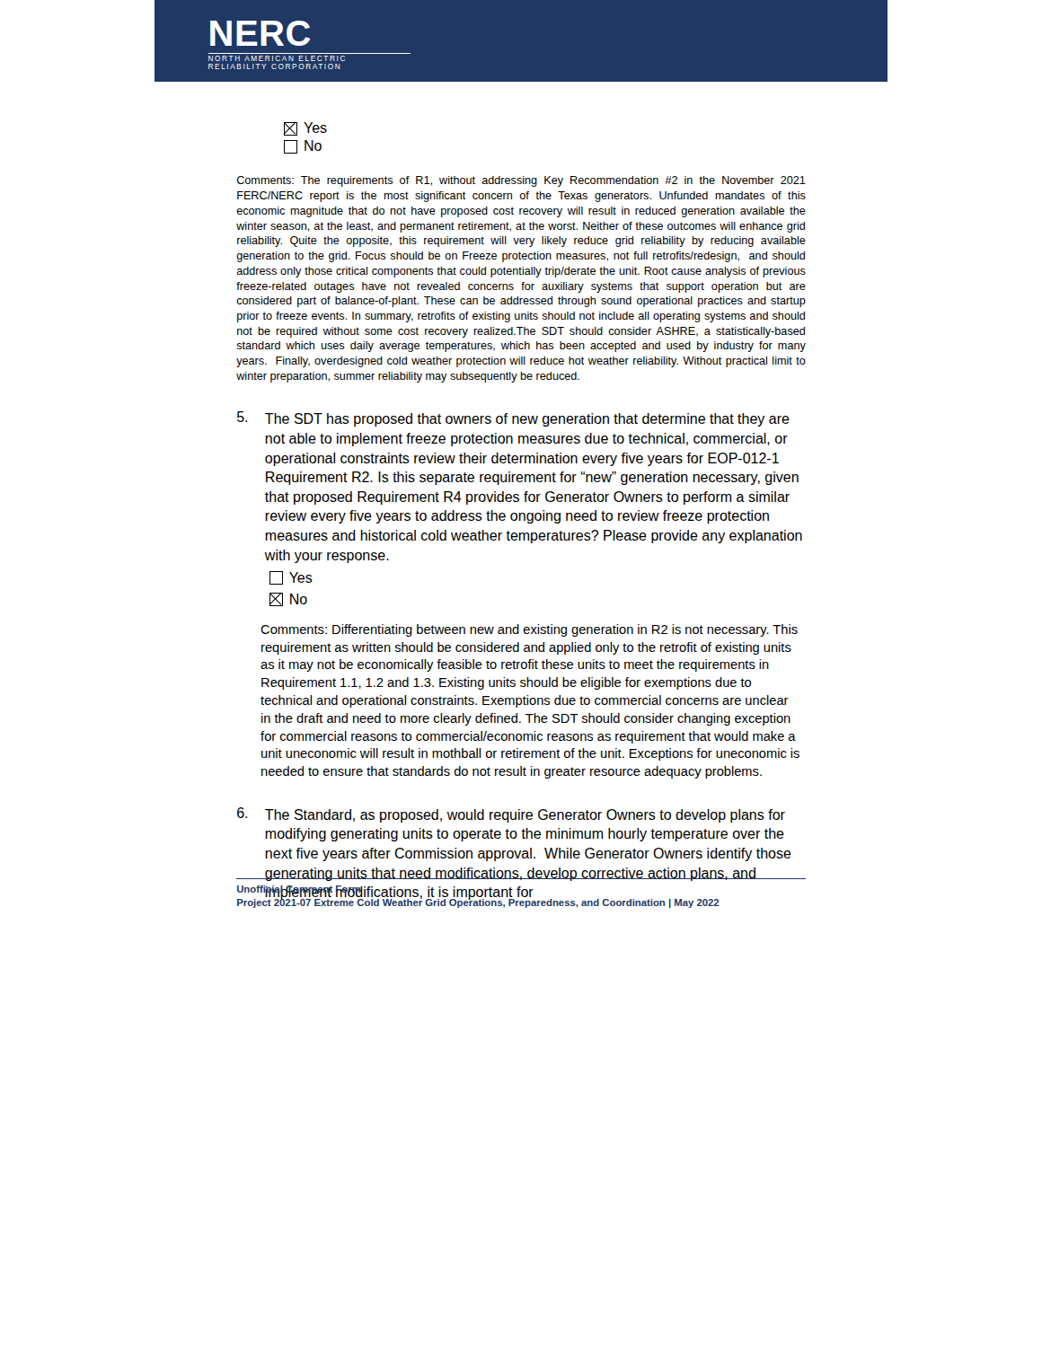NERC NORTH AMERICAN ELECTRIC
RELIABILITY CORPORATION
Yes
No
Comments: The requirements of R1, without addressing Key Recommendation #2 in the November 2021 FERC/NERC report is the most significant concern of the Texas generators. Unfunded mandates of this economic magnitude that do not have proposed cost recovery will result in reduced generation available the winter season, at the least, and permanent retirement, at the worst. Neither of these outcomes will enhance grid reliability. Quite the opposite, this requirement will very likely reduce grid reliability by reducing available generation to the grid. Focus should be on Freeze protection measures, not full retrofits/redesign, and should address only those critical components that could potentially trip/derate the unit. Root cause analysis of previous freeze-related outages have not revealed concerns for auxiliary systems that support operation but are considered part of balance-of-plant. These can be addressed through sound operational practices and startup prior to freeze events. In summary, retrofits of existing units should not include all operating systems and should not be required without some cost recovery realized.The SDT should consider ASHRE, a statistically-based standard which uses daily average temperatures, which has been accepted and used by industry for many years. Finally, overdesigned cold weather protection will reduce hot weather reliability. Without practical limit to winter preparation, summer reliability may subsequently be reduced.
5.
The SDT has proposed that owners of new generation that determine that they are not able to implement freeze protection measures due to technical, commercial, or operational constraints review their determination every five years for EOP-012-1 Requirement R2. Is this separate requirement for “new” generation necessary, given that proposed Requirement R4 provides for Generator Owners to perform a similar review every five years to address the ongoing need to review freeze protection measures and historical cold weather temperatures? Please provide any explanation with your response.
Yes
No
Comments: Differentiating between new and existing generation in R2 is not necessary. This requirement as written should be considered and applied only to the retrofit of existing units as it may not be economically feasible to retrofit these units to meet the requirements in Requirement 1.1, 1.2 and 1.3. Existing units should be eligible for exemptions due to technical and operational constraints. Exemptions due to commercial concerns are unclear in the draft and need to more clearly defined. The SDT should consider changing exception for commercial reasons to commercial/economic reasons as requirement that would make a unit uneconomic will result in mothball or retirement of the unit. Exceptions for uneconomic is needed to ensure that standards do not result in greater resource adequacy problems.
6.
The Standard, as proposed, would require Generator Owners to develop plans for modifying generating units to operate to the minimum hourly temperature over the next five years after Commission approval. While Generator Owners identify those generating units that need modifications, develop corrective action plans, and implement modifications, it is important for
Unofficial Comment Form Project 2021-07 Extreme Cold Weather Grid Operations, Preparedness, and Coordination | May 2022